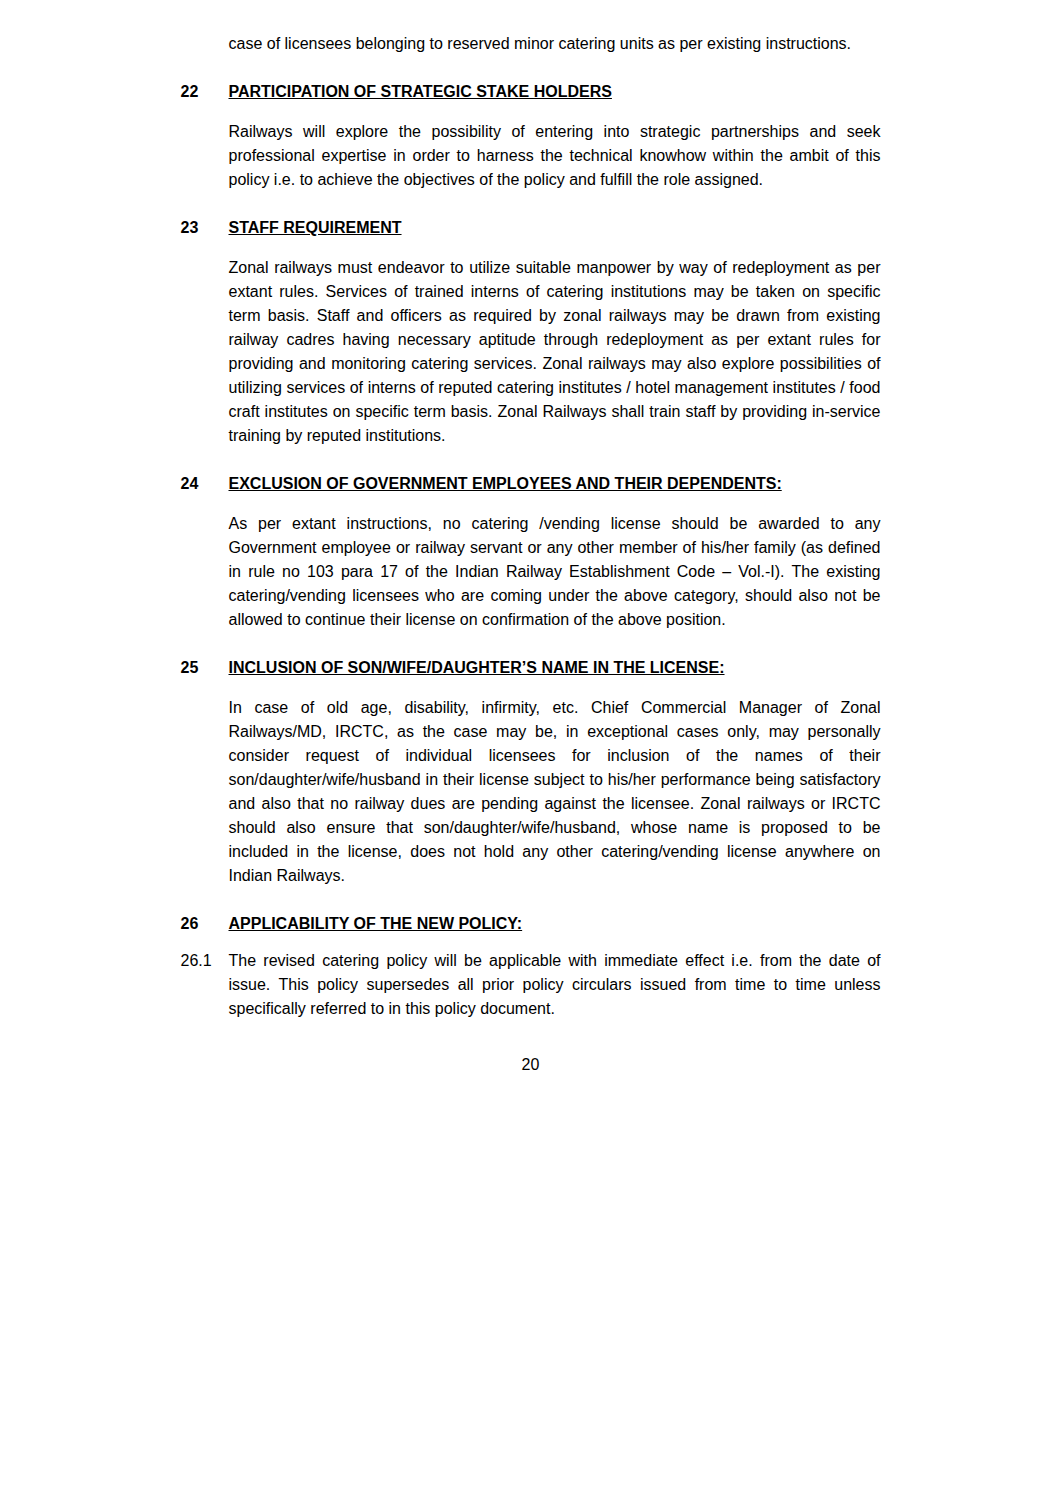case of licensees belonging to reserved minor catering units as per existing instructions.
22 Participation of Strategic Stake Holders
Railways will explore the possibility of entering into strategic partnerships and seek professional expertise in order to harness the technical knowhow within the ambit of this policy i.e. to achieve the objectives of the policy and fulfill the role assigned.
23 Staff Requirement
Zonal railways must endeavor to utilize suitable manpower by way of redeployment as per extant rules. Services of trained interns of catering institutions may be taken on specific term basis. Staff and officers as required by zonal railways may be drawn from existing railway cadres having necessary aptitude through redeployment as per extant rules for providing and monitoring catering services. Zonal railways may also explore possibilities of utilizing services of interns of reputed catering institutes / hotel management institutes / food craft institutes on specific term basis. Zonal Railways shall train staff by providing in-service training by reputed institutions.
24 Exclusion of Government Employees and their Dependents:
As per extant instructions, no catering /vending license should be awarded to any Government employee or railway servant or any other member of his/her family (as defined in rule no 103 para 17 of the Indian Railway Establishment Code – Vol.-I). The existing catering/vending licensees who are coming under the above category, should also not be allowed to continue their license on confirmation of the above position.
25 Inclusion of Son/Wife/Daughter’s Name in the License:
In case of old age, disability, infirmity, etc. Chief Commercial Manager of Zonal Railways/MD, IRCTC, as the case may be, in exceptional cases only, may personally consider request of individual licensees for inclusion of the names of their son/daughter/wife/husband in their license subject to his/her performance being satisfactory and also that no railway dues are pending against the licensee. Zonal railways or IRCTC should also ensure that son/daughter/wife/husband, whose name is proposed to be included in the license, does not hold any other catering/vending license anywhere on Indian Railways.
26 Applicability of the New Policy:
26.1 The revised catering policy will be applicable with immediate effect i.e. from the date of issue. This policy supersedes all prior policy circulars issued from time to time unless specifically referred to in this policy document.
20